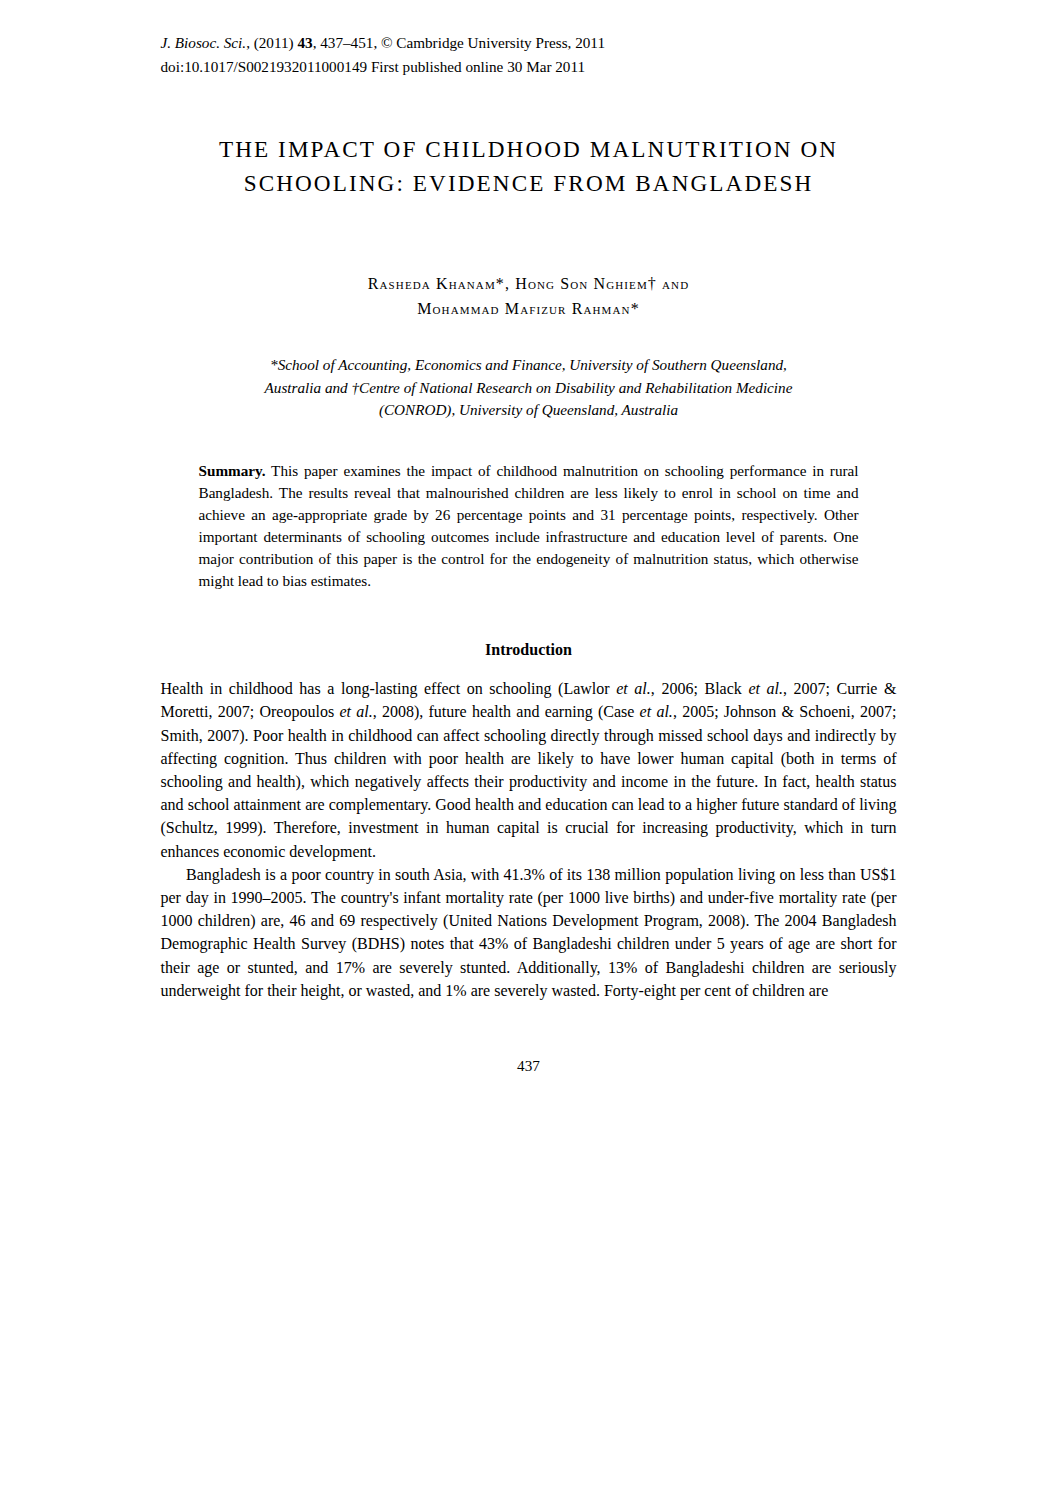J. Biosoc. Sci., (2011) 43, 437–451, © Cambridge University Press, 2011
doi:10.1017/S0021932011000149 First published online 30 Mar 2011
THE IMPACT OF CHILDHOOD MALNUTRITION ON SCHOOLING: EVIDENCE FROM BANGLADESH
Rasheda Khanam*, Hong Son Nghiem† and
Mohammad Mafizur Rahman*
*School of Accounting, Economics and Finance, University of Southern Queensland, Australia and †Centre of National Research on Disability and Rehabilitation Medicine (CONROD), University of Queensland, Australia
Summary. This paper examines the impact of childhood malnutrition on schooling performance in rural Bangladesh. The results reveal that malnourished children are less likely to enrol in school on time and achieve an age-appropriate grade by 26 percentage points and 31 percentage points, respectively. Other important determinants of schooling outcomes include infrastructure and education level of parents. One major contribution of this paper is the control for the endogeneity of malnutrition status, which otherwise might lead to bias estimates.
Introduction
Health in childhood has a long-lasting effect on schooling (Lawlor et al., 2006; Black et al., 2007; Currie & Moretti, 2007; Oreopoulos et al., 2008), future health and earning (Case et al., 2005; Johnson & Schoeni, 2007; Smith, 2007). Poor health in childhood can affect schooling directly through missed school days and indirectly by affecting cognition. Thus children with poor health are likely to have lower human capital (both in terms of schooling and health), which negatively affects their productivity and income in the future. In fact, health status and school attainment are complementary. Good health and education can lead to a higher future standard of living (Schultz, 1999). Therefore, investment in human capital is crucial for increasing productivity, which in turn enhances economic development.
Bangladesh is a poor country in south Asia, with 41.3% of its 138 million population living on less than US$1 per day in 1990–2005. The country's infant mortality rate (per 1000 live births) and under-five mortality rate (per 1000 children) are, 46 and 69 respectively (United Nations Development Program, 2008). The 2004 Bangladesh Demographic Health Survey (BDHS) notes that 43% of Bangladeshi children under 5 years of age are short for their age or stunted, and 17% are severely stunted. Additionally, 13% of Bangladeshi children are seriously underweight for their height, or wasted, and 1% are severely wasted. Forty-eight per cent of children are
437